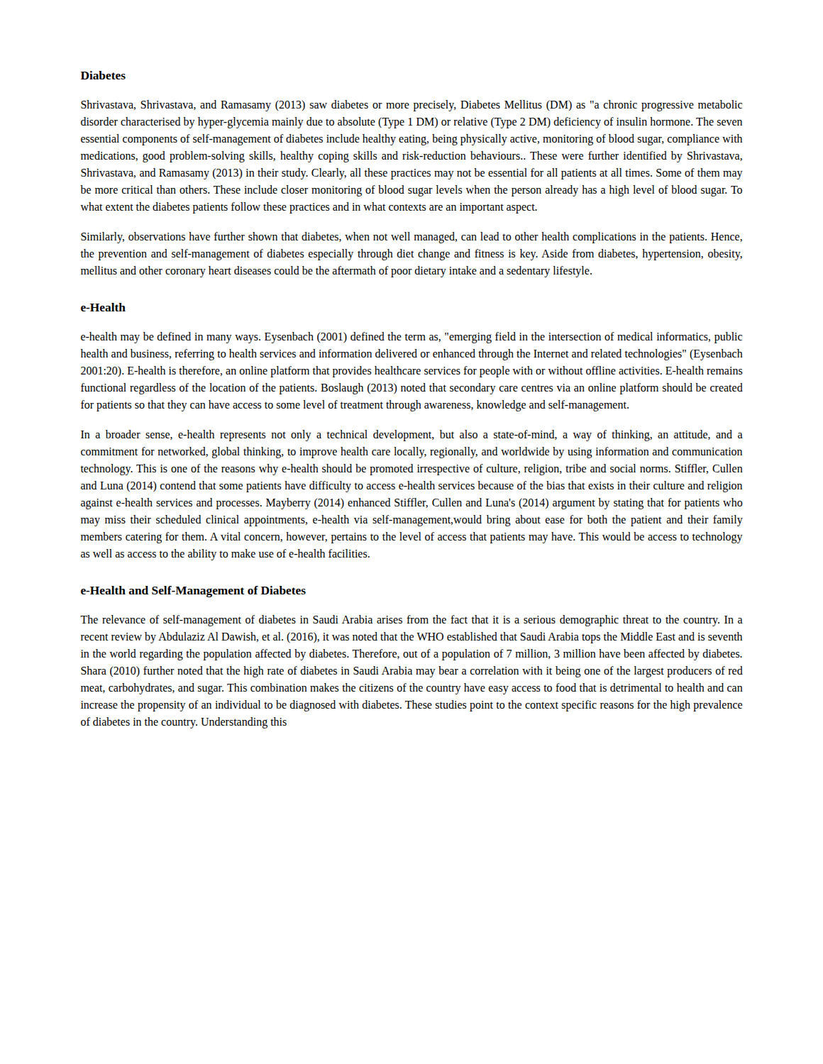Diabetes
Shrivastava, Shrivastava, and Ramasamy (2013) saw diabetes or more precisely, Diabetes Mellitus (DM) as "a chronic progressive metabolic disorder characterised by hyper-glycemia mainly due to absolute (Type 1 DM) or relative (Type 2 DM) deficiency of insulin hormone. The seven essential components of self-management of diabetes include healthy eating, being physically active, monitoring of blood sugar, compliance with medications, good problem-solving skills, healthy coping skills and risk-reduction behaviours.. These were further identified by Shrivastava, Shrivastava, and Ramasamy (2013) in their study. Clearly, all these practices may not be essential for all patients at all times. Some of them may be more critical than others. These include closer monitoring of blood sugar levels when the person already has a high level of blood sugar. To what extent the diabetes patients follow these practices and in what contexts are an important aspect.
Similarly, observations have further shown that diabetes, when not well managed, can lead to other health complications in the patients. Hence, the prevention and self-management of diabetes especially through diet change and fitness is key. Aside from diabetes, hypertension, obesity, mellitus and other coronary heart diseases could be the aftermath of poor dietary intake and a sedentary lifestyle.
e-Health
e-health may be defined in many ways. Eysenbach (2001) defined the term as, "emerging field in the intersection of medical informatics, public health and business, referring to health services and information delivered or enhanced through the Internet and related technologies" (Eysenbach 2001:20). E-health is therefore, an online platform that provides healthcare services for people with or without offline activities. E-health remains functional regardless of the location of the patients. Boslaugh (2013) noted that secondary care centres via an online platform should be created for patients so that they can have access to some level of treatment through awareness, knowledge and self-management.
In a broader sense, e-health represents not only a technical development, but also a state-of-mind, a way of thinking, an attitude, and a commitment for networked, global thinking, to improve health care locally, regionally, and worldwide by using information and communication technology. This is one of the reasons why e-health should be promoted irrespective of culture, religion, tribe and social norms. Stiffler, Cullen and Luna (2014) contend that some patients have difficulty to access e-health services because of the bias that exists in their culture and religion against e-health services and processes. Mayberry (2014) enhanced Stiffler, Cullen and Luna's (2014) argument by stating that for patients who may miss their scheduled clinical appointments, e-health via self-management,would bring about ease for both the patient and their family members catering for them. A vital concern, however, pertains to the level of access that patients may have. This would be access to technology as well as access to the ability to make use of e-health facilities.
e-Health and Self-Management of Diabetes
The relevance of self-management of diabetes in Saudi Arabia arises from the fact that it is a serious demographic threat to the country. In a recent review by Abdulaziz Al Dawish, et al. (2016), it was noted that the WHO established that Saudi Arabia tops the Middle East and is seventh in the world regarding the population affected by diabetes. Therefore, out of a population of 7 million, 3 million have been affected by diabetes. Shara (2010) further noted that the high rate of diabetes in Saudi Arabia may bear a correlation with it being one of the largest producers of red meat, carbohydrates, and sugar. This combination makes the citizens of the country have easy access to food that is detrimental to health and can increase the propensity of an individual to be diagnosed with diabetes. These studies point to the context specific reasons for the high prevalence of diabetes in the country. Understanding this